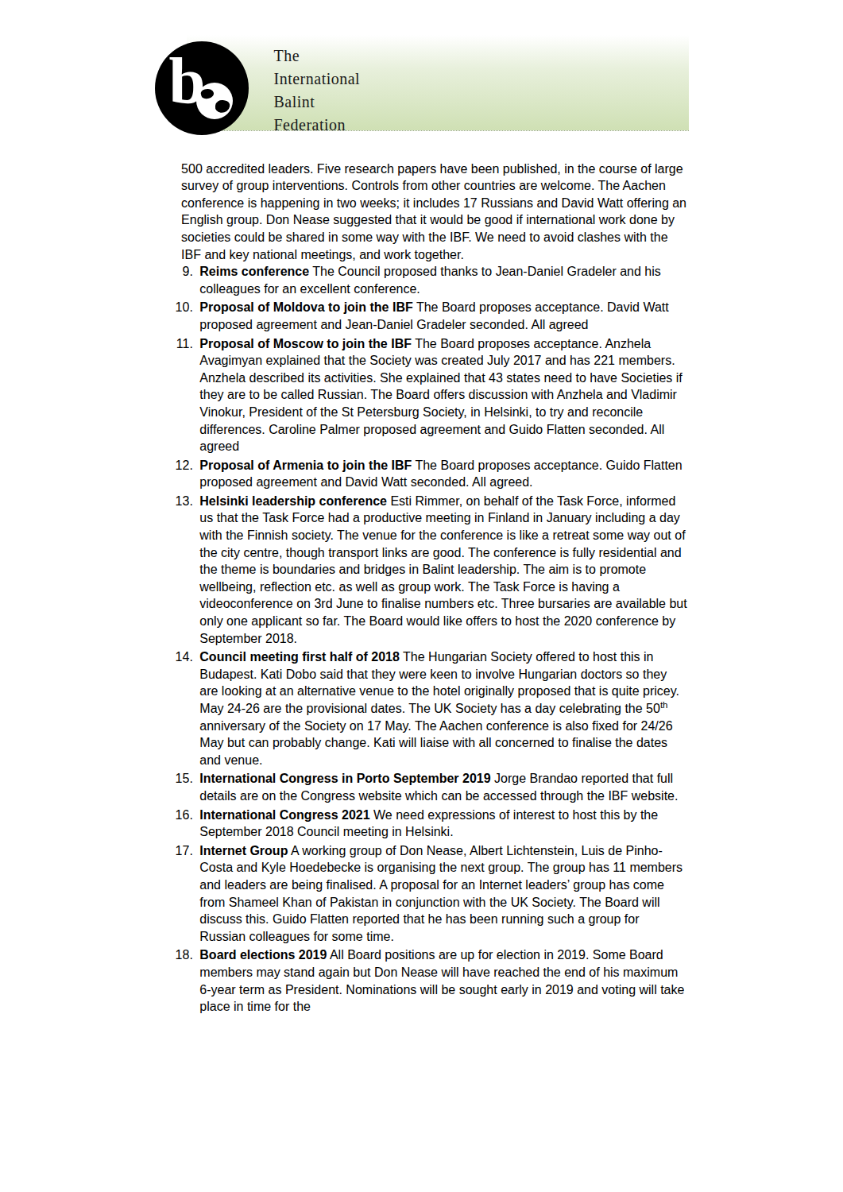b
The International Balint Federation
500 accredited leaders. Five research papers have been published, in the course of large survey of group interventions. Controls from other countries are welcome. The Aachen conference is happening in two weeks; it includes 17 Russians and David Watt offering an English group. Don Nease suggested that it would be good if international work done by societies could be shared in some way with the IBF. We need to avoid clashes with the IBF and key national meetings, and work together.
Reims conference The Council proposed thanks to Jean-Daniel Gradeler and his colleagues for an excellent conference.
Proposal of Moldova to join the IBF The Board proposes acceptance. David Watt proposed agreement and Jean-Daniel Gradeler seconded. All agreed
Proposal of Moscow to join the IBF The Board proposes acceptance. Anzhela Avagimyan explained that the Society was created July 2017 and has 221 members. Anzhela described its activities. She explained that 43 states need to have Societies if they are to be called Russian. The Board offers discussion with Anzhela and Vladimir Vinokur, President of the St Petersburg Society, in Helsinki, to try and reconcile differences. Caroline Palmer proposed agreement and Guido Flatten seconded. All agreed
Proposal of Armenia to join the IBF The Board proposes acceptance. Guido Flatten proposed agreement and David Watt seconded. All agreed.
Helsinki leadership conference Esti Rimmer, on behalf of the Task Force, informed us that the Task Force had a productive meeting in Finland in January including a day with the Finnish society. The venue for the conference is like a retreat some way out of the city centre, though transport links are good. The conference is fully residential and the theme is boundaries and bridges in Balint leadership. The aim is to promote wellbeing, reflection etc. as well as group work. The Task Force is having a videoconference on 3rd June to finalise numbers etc. Three bursaries are available but only one applicant so far. The Board would like offers to host the 2020 conference by September 2018.
Council meeting first half of 2018 The Hungarian Society offered to host this in Budapest. Kati Dobo said that they were keen to involve Hungarian doctors so they are looking at an alternative venue to the hotel originally proposed that is quite pricey. May 24-26 are the provisional dates. The UK Society has a day celebrating the 50th anniversary of the Society on 17 May. The Aachen conference is also fixed for 24/26 May but can probably change. Kati will liaise with all concerned to finalise the dates and venue.
International Congress in Porto September 2019 Jorge Brandao reported that full details are on the Congress website which can be accessed through the IBF website.
International Congress 2021 We need expressions of interest to host this by the September 2018 Council meeting in Helsinki.
Internet Group A working group of Don Nease, Albert Lichtenstein, Luis de Pinho-Costa and Kyle Hoedebecke is organising the next group. The group has 11 members and leaders are being finalised. A proposal for an Internet leaders’ group has come from Shameel Khan of Pakistan in conjunction with the UK Society. The Board will discuss this. Guido Flatten reported that he has been running such a group for Russian colleagues for some time.
Board elections 2019 All Board positions are up for election in 2019. Some Board members may stand again but Don Nease will have reached the end of his maximum 6-year term as President. Nominations will be sought early in 2019 and voting will take place in time for the